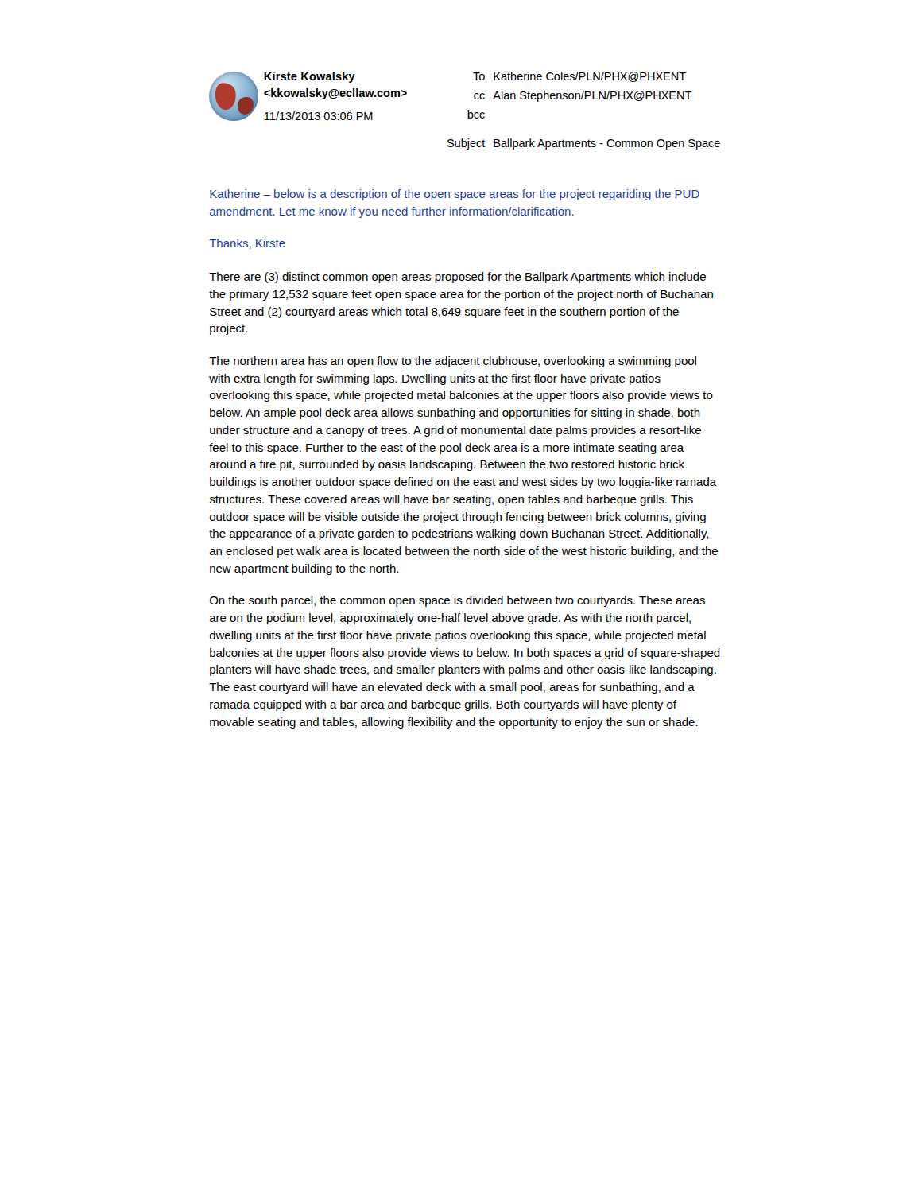Kirste Kowalsky
<kkowalsky@ecllaw.com>
11/13/2013 03:06 PM
| To | Katherine Coles/PLN/PHX@PHXENT |
| cc | Alan Stephenson/PLN/PHX@PHXENT |
| bcc | |
| Subject | Ballpark Apartments - Common Open Space |
Katherine – below is a description of the open space areas for the project regariding the PUD amendment. Let me know if you need further information/clarification.
Thanks, Kirste
There are (3) distinct common open areas proposed for the Ballpark Apartments which include the primary 12,532 square feet open space area for the portion of the project north of Buchanan Street and (2) courtyard areas which total 8,649 square feet in the southern portion of the project.
The northern area has an open flow to the adjacent clubhouse, overlooking a swimming pool with extra length for swimming laps. Dwelling units at the first floor have private patios overlooking this space, while projected metal balconies at the upper floors also provide views to below. An ample pool deck area allows sunbathing and opportunities for sitting in shade, both under structure and a canopy of trees. A grid of monumental date palms provides a resort-like feel to this space. Further to the east of the pool deck area is a more intimate seating area around a fire pit, surrounded by oasis landscaping. Between the two restored historic brick buildings is another outdoor space defined on the east and west sides by two loggia-like ramada structures. These covered areas will have bar seating, open tables and barbeque grills. This outdoor space will be visible outside the project through fencing between brick columns, giving the appearance of a private garden to pedestrians walking down Buchanan Street. Additionally, an enclosed pet walk area is located between the north side of the west historic building, and the new apartment building to the north.
On the south parcel, the common open space is divided between two courtyards. These areas are on the podium level, approximately one-half level above grade. As with the north parcel, dwelling units at the first floor have private patios overlooking this space, while projected metal balconies at the upper floors also provide views to below. In both spaces a grid of square-shaped planters will have shade trees, and smaller planters with palms and other oasis-like landscaping. The east courtyard will have an elevated deck with a small pool, areas for sunbathing, and a ramada equipped with a bar area and barbeque grills. Both courtyards will have plenty of movable seating and tables, allowing flexibility and the opportunity to enjoy the sun or shade.